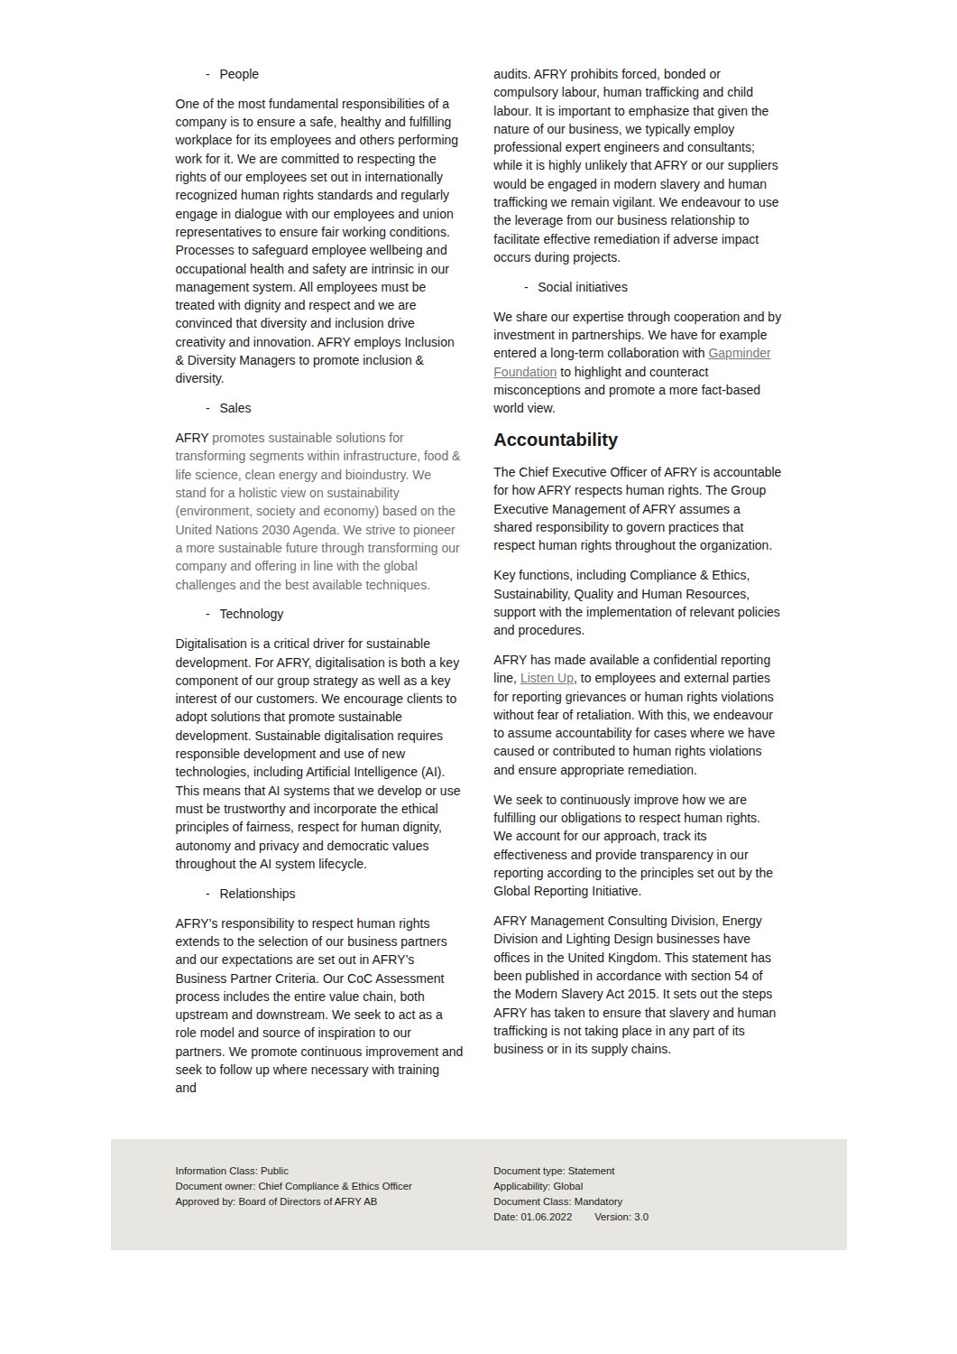-People
One of the most fundamental responsibilities of a company is to ensure a safe, healthy and fulfilling workplace for its employees and others performing work for it. We are committed to respecting the rights of our employees set out in internationally recognized human rights standards and regularly engage in dialogue with our employees and union representatives to ensure fair working conditions. Processes to safeguard employee wellbeing and occupational health and safety are intrinsic in our management system. All employees must be treated with dignity and respect and we are convinced that diversity and inclusion drive creativity and innovation. AFRY employs Inclusion & Diversity Managers to promote inclusion & diversity.
-Sales
AFRY promotes sustainable solutions for transforming segments within infrastructure, food & life science, clean energy and bioindustry. We stand for a holistic view on sustainability (environment, society and economy) based on the United Nations 2030 Agenda. We strive to pioneer a more sustainable future through transforming our company and offering in line with the global challenges and the best available techniques.
-Technology
Digitalisation is a critical driver for sustainable development. For AFRY, digitalisation is both a key component of our group strategy as well as a key interest of our customers. We encourage clients to adopt solutions that promote sustainable development. Sustainable digitalisation requires responsible development and use of new technologies, including Artificial Intelligence (AI). This means that AI systems that we develop or use must be trustworthy and incorporate the ethical principles of fairness, respect for human dignity, autonomy and privacy and democratic values throughout the AI system lifecycle.
-Relationships
AFRY’s responsibility to respect human rights extends to the selection of our business partners and our expectations are set out in AFRY’s Business Partner Criteria. Our CoC Assessment process includes the entire value chain, both upstream and downstream. We seek to act as a role model and source of inspiration to our partners. We promote continuous improvement and seek to follow up where necessary with training and
audits. AFRY prohibits forced, bonded or compulsory labour, human trafficking and child labour. It is important to emphasize that given the nature of our business, we typically employ professional expert engineers and consultants; while it is highly unlikely that AFRY or our suppliers would be engaged in modern slavery and human trafficking we remain vigilant. We endeavour to use the leverage from our business relationship to facilitate effective remediation if adverse impact occurs during projects.
-Social initiatives
We share our expertise through cooperation and by investment in partnerships. We have for example entered a long-term collaboration with Gapminder Foundation to highlight and counteract misconceptions and promote a more fact-based world view.
Accountability
The Chief Executive Officer of AFRY is accountable for how AFRY respects human rights. The Group Executive Management of AFRY assumes a shared responsibility to govern practices that respect human rights throughout the organization.
Key functions, including Compliance & Ethics, Sustainability, Quality and Human Resources, support with the implementation of relevant policies and procedures.
AFRY has made available a confidential reporting line, Listen Up, to employees and external parties for reporting grievances or human rights violations without fear of retaliation. With this, we endeavour to assume accountability for cases where we have caused or contributed to human rights violations and ensure appropriate remediation.
We seek to continuously improve how we are fulfilling our obligations to respect human rights. We account for our approach, track its effectiveness and provide transparency in our reporting according to the principles set out by the Global Reporting Initiative.
AFRY Management Consulting Division, Energy Division and Lighting Design businesses have offices in the United Kingdom. This statement has been published in accordance with section 54 of the Modern Slavery Act 2015. It sets out the steps AFRY has taken to ensure that slavery and human trafficking is not taking place in any part of its business or in its supply chains.
Information Class: Public Document owner: Chief Compliance & Ethics Officer Approved by: Board of Directors of AFRY AB
Document type: Statement Applicability: Global Document Class: Mandatory Date: 01.06.2022Version: 3.0